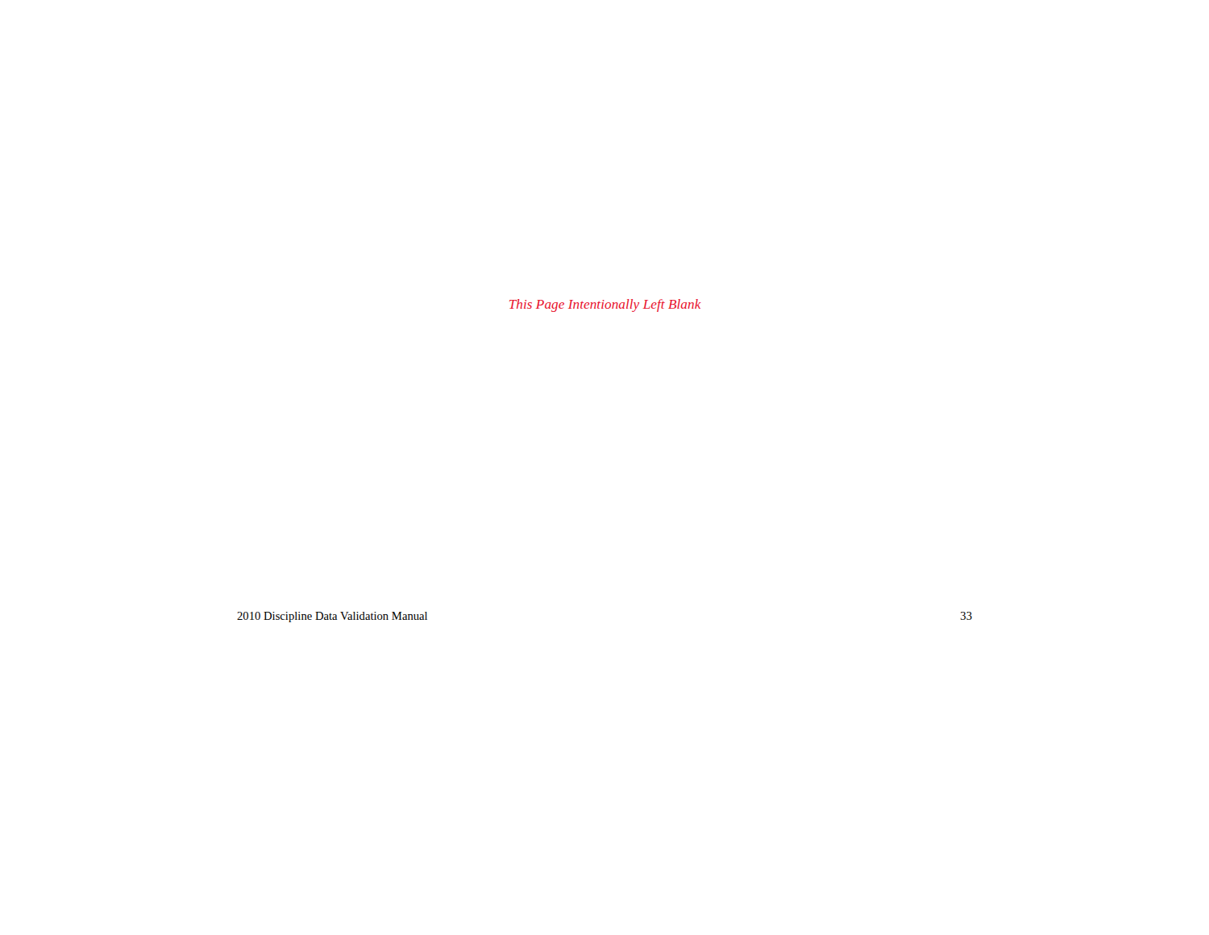This Page Intentionally Left Blank
2010 Discipline Data Validation Manual 33